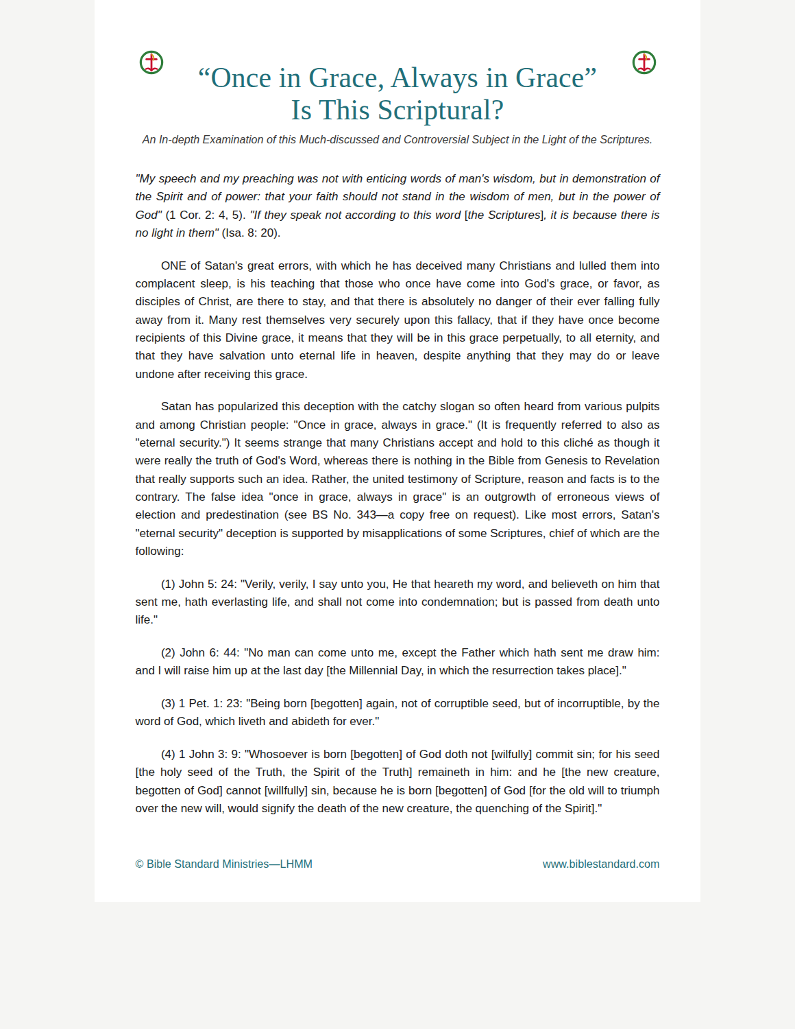“Once in Grace, Always in Grace”Is This Scriptural?
An In-depth Examination of this Much-discussed and Controversial Subject in the Light of the Scriptures.
"My speech and my preaching was not with enticing words of man's wisdom, but in demonstration of the Spirit and of power: that your faith should not stand in the wisdom of men, but in the power of God" (1 Cor. 2: 4, 5). "If they speak not according to this word [the Scriptures], it is because there is no light in them" (Isa. 8: 20).
ONE of Satan's great errors, with which he has deceived many Christians and lulled them into complacent sleep, is his teaching that those who once have come into God's grace, or favor, as disciples of Christ, are there to stay, and that there is absolutely no danger of their ever falling fully away from it. Many rest themselves very securely upon this fallacy, that if they have once become recipients of this Divine grace, it means that they will be in this grace perpetually, to all eternity, and that they have salvation unto eternal life in heaven, despite anything that they may do or leave undone after receiving this grace.
Satan has popularized this deception with the catchy slogan so often heard from various pulpits and among Christian people: "Once in grace, always in grace." (It is frequently referred to also as "eternal security.") It seems strange that many Christians accept and hold to this cliché as though it were really the truth of God's Word, whereas there is nothing in the Bible from Genesis to Revelation that really supports such an idea. Rather, the united testimony of Scripture, reason and facts is to the contrary. The false idea "once in grace, always in grace" is an outgrowth of erroneous views of election and predestination (see BS No. 343—a copy free on request). Like most errors, Satan's "eternal security" deception is supported by misapplications of some Scriptures, chief of which are the following:
(1) John 5: 24: "Verily, verily, I say unto you, He that heareth my word, and believeth on him that sent me, hath everlasting life, and shall not come into condemnation; but is passed from death unto life."
(2) John 6: 44: "No man can come unto me, except the Father which hath sent me draw him: and I will raise him up at the last day [the Millennial Day, in which the resurrection takes place]."
(3) 1 Pet. 1: 23: "Being born [begotten] again, not of corruptible seed, but of incorruptible, by the word of God, which liveth and abideth for ever."
(4) 1 John 3: 9: "Whosoever is born [begotten] of God doth not [wilfully] commit sin; for his seed [the holy seed of the Truth, the Spirit of the Truth] remaineth in him: and he [the new creature, begotten of God] cannot [willfully] sin, because he is born [begotten] of God [for the old will to triumph over the new will, would signify the death of the new creature, the quenching of the Spirit]."
© Bible Standard Ministries—LHMM
www.biblestandard.com